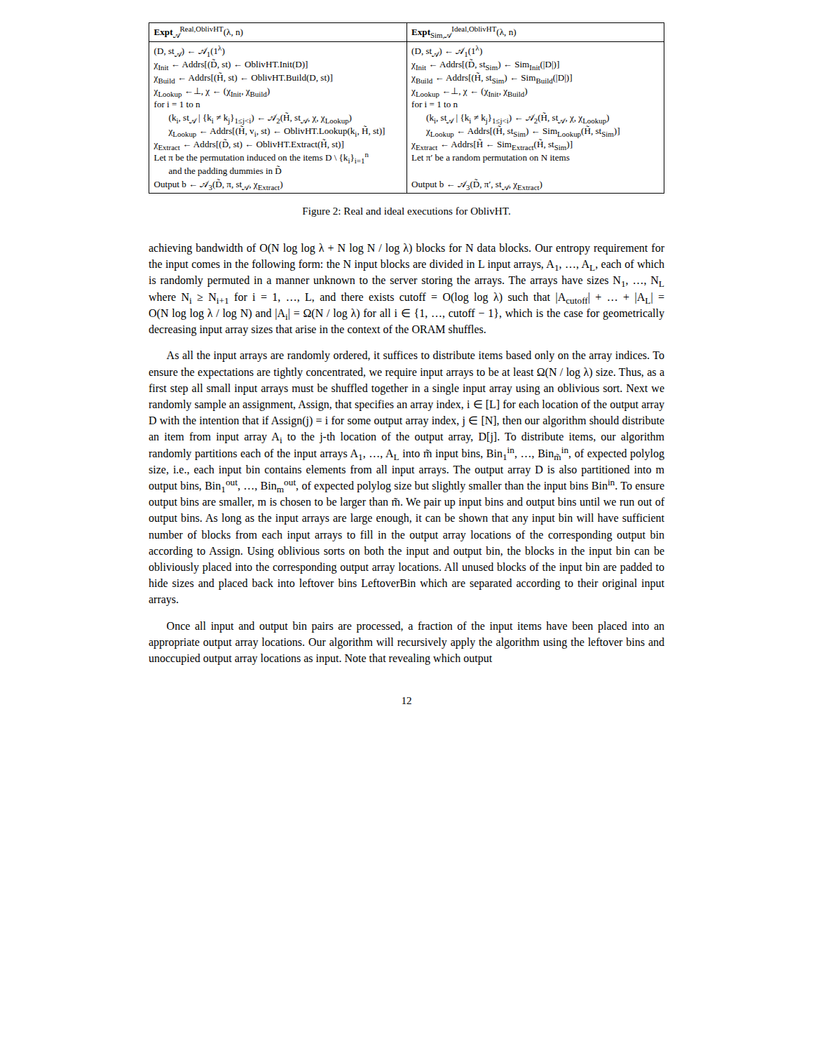| Expt 𝒜 Real,OblivHT (λ, n) | Expt Sim,𝒜 Ideal,OblivHT (λ, n) |
| --- | --- |
| (D, st 𝒜 ) ← 𝒜 1 (1 λ ) χ Init ← Addrs[(D̃, st) ← OblivHT.Init(D)] χ Build ← Addrs[(H̃, st) ← OblivHT.Build(D, st)] χ Lookup ←⊥, χ ← (χ Init , χ Build ) for i = 1 to n (k i , st 𝒜 / {k i ≠ k j } 1≤j<i ) ← 𝒜 2 (H̃, st 𝒜 , χ, χ Lookup ) χ Lookup ← Addrs[(H̃, v i , st) ← OblivHT.Lookup(k i , H̃, st)] χ Extract ← Addrs[(D̃, st) ← OblivHT.Extract(H̃, st)] Let π be the permutation induced on the items D \ {k i } i=1 n and the padding dummies in D̃ Output b ← 𝒜 3 (D̃, π, st 𝒜 , χ Extract ) | (D, st 𝒜 ) ← 𝒜 1 (1 λ ) χ Init ← Addrs[(D̃, st Sim ) ← Sim Init (/D/)] χ Build ← Addrs[(H̃, st Sim ) ← Sim Build (/D/)] χ Lookup ←⊥, χ ← (χ Init , χ Build ) for i = 1 to n (k i , st 𝒜 / {k i ≠ k j } 1≤j<i ) ← 𝒜 2 (H̃, st 𝒜 , χ, χ Lookup ) χ Lookup ← Addrs[(H̃, st Sim ) ← Sim Lookup (H̃, st Sim )] χ Extract ← Addrs[H̃ ← Sim Extract (H̃, st Sim )] Let π′ be a random permutation on N items Output b ← 𝒜 3 (D̃, π′, st 𝒜 , χ Extract ) |
Figure 2: Real and ideal executions for OblivHT.
achieving bandwidth of O(N log log λ + N log N / log λ) blocks for N data blocks. Our entropy requirement for the input comes in the following form: the N input blocks are divided in L input arrays, A1, …, AL, each of which is randomly permuted in a manner unknown to the server storing the arrays. The arrays have sizes N1, …, NL where Ni ≥ Ni+1 for i = 1, …, L, and there exists cutoff = O(log log λ) such that |Acutoff| + … + |AL| = O(N log log λ / log N) and |Ai| = Ω(N / log λ) for all i ∈ {1, …, cutoff − 1}, which is the case for geometrically decreasing input array sizes that arise in the context of the ORAM shuffles.
As all the input arrays are randomly ordered, it suffices to distribute items based only on the array indices. To ensure the expectations are tightly concentrated, we require input arrays to be at least Ω(N / log λ) size. Thus, as a first step all small input arrays must be shuffled together in a single input array using an oblivious sort. Next we randomly sample an assignment, Assign, that specifies an array index, i ∈ [L] for each location of the output array D with the intention that if Assign(j) = i for some output array index, j ∈ [N], then our algorithm should distribute an item from input array Ai to the j-th location of the output array, D[j]. To distribute items, our algorithm randomly partitions each of the input arrays A1, …, AL into m̃ input bins, Bin1in, …, Binm̃in, of expected polylog size, i.e., each input bin contains elements from all input arrays. The output array D is also partitioned into m output bins, Bin1out, …, Binmout, of expected polylog size but slightly smaller than the input bins Binin. To ensure output bins are smaller, m is chosen to be larger than m̃. We pair up input bins and output bins until we run out of output bins. As long as the input arrays are large enough, it can be shown that any input bin will have sufficient number of blocks from each input arrays to fill in the output array locations of the corresponding output bin according to Assign. Using oblivious sorts on both the input and output bin, the blocks in the input bin can be obliviously placed into the corresponding output array locations. All unused blocks of the input bin are padded to hide sizes and placed back into leftover bins LeftoverBin which are separated according to their original input arrays.
Once all input and output bin pairs are processed, a fraction of the input items have been placed into an appropriate output array locations. Our algorithm will recursively apply the algorithm using the leftover bins and unoccupied output array locations as input. Note that revealing which output
12